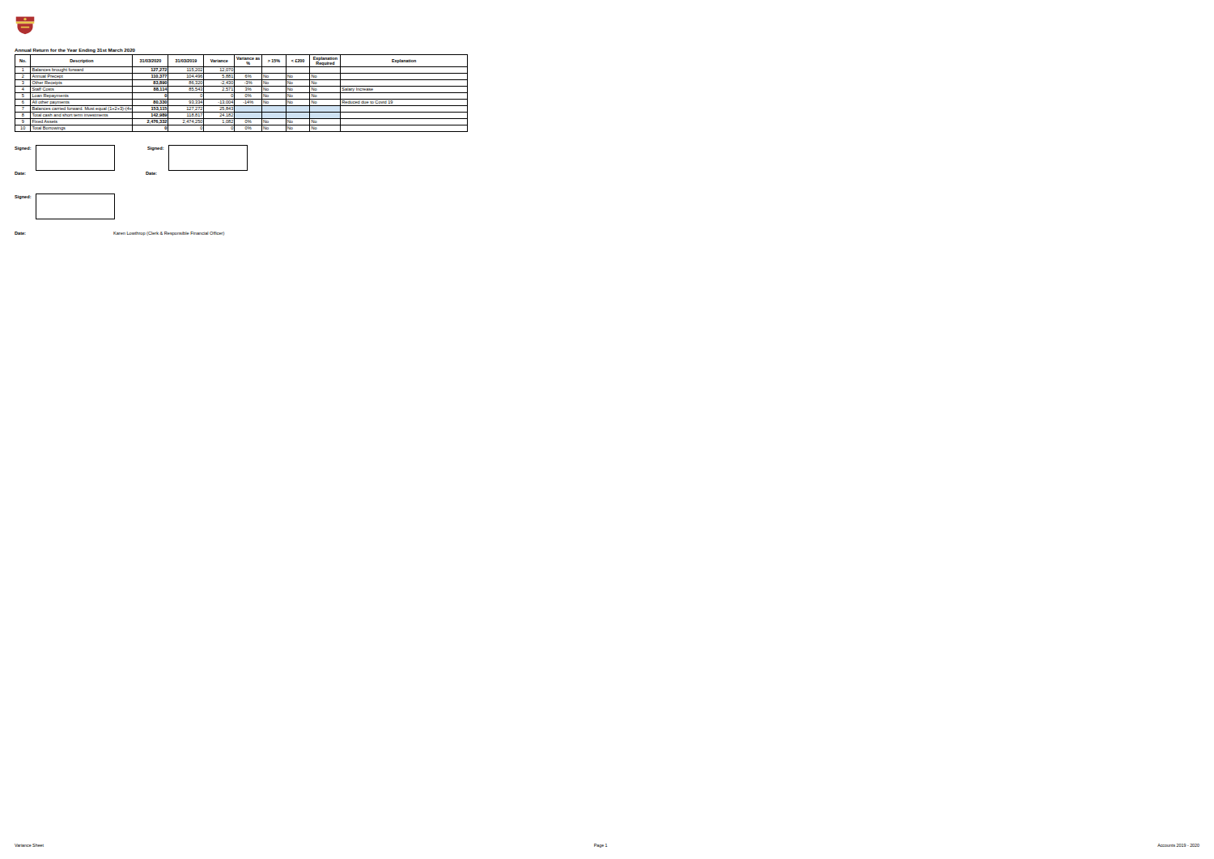Annual Return for the Year Ending 31st March 2020
| No. | Description | 31/03/2020 | 31/03/2019 | Variance | Variance as % | > 15% | < £200 | Explanation Required | Explanation |
| --- | --- | --- | --- | --- | --- | --- | --- | --- | --- |
| 1 | Balances brought forward | 127,272 | 115,202 | 12,070 | | | | | |
| 2 | Annual Precept | 110,377 | 104,496 | 5,881 | 6% | No | No | No | |
| 3 | Other Receipts | 83,890 | 86,320 | -2,430 | -3% | No | No | No | |
| 4 | Staff Costs | 88,114 | 85,543 | 2,571 | 3% | No | No | No | Salary Increase |
| 5 | Loan Repayments | 0 | 0 | 0 | 0% | No | No | No | |
| 6 | All other payments | 80,330 | 93,334 | -13,004 | -14% | No | No | No | Reduced due to Covid 19 |
| 7 | Balances carried forward. Must equal (1+2+3)-(4+5+6) | 153,115 | 127,272 | 25,843 | | | | | |
| 8 | Total cash and short term investments | 142,989 | 118,817 | 24,182 | | | | | |
| 9 | Fixed Assets | 2,476,332 | 2,474,250 | 1,082 | 0% | No | No | No | |
| 10 | Total Borrowings | 0 | 0 | 0 | 0% | No | No | No | |
Signed:
Signed:
Date:
Date:
Signed:
Date: Karen Lowthrop (Clerk & Responsible Financial Officer)
Variance Sheet Page 1 Accounts 2019 - 2020